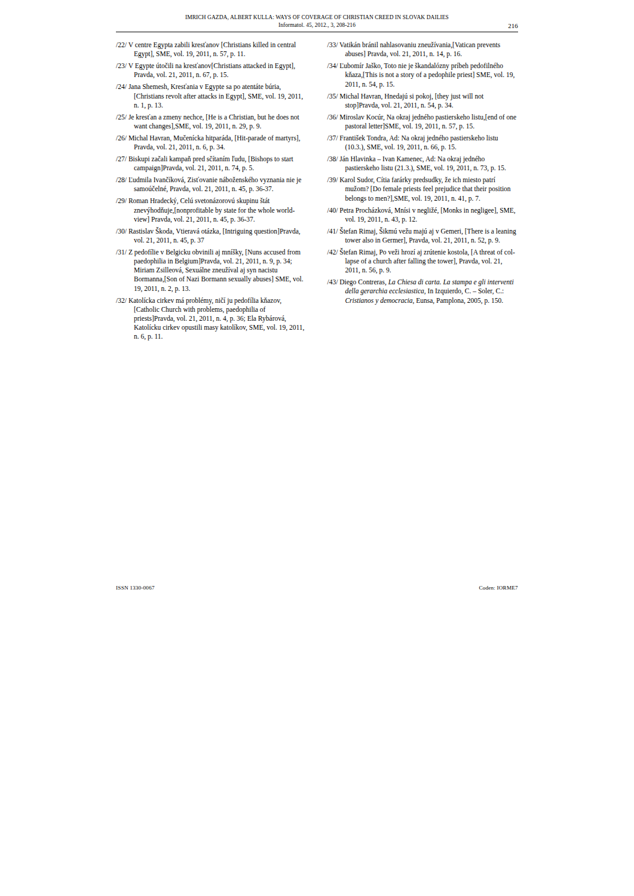Imrich Gazda, Albert Kulla: WAYS OF COVERAGE OF CHRISTIAN CREED IN SLOVAK DAILIES
Informatol. 45, 2012., 3, 208-216216
/22/ V centre Egypta zabili kresťanov [Christians killed in central Egypt], SME, vol. 19, 2011, n. 57, p. 11.
/23/ V Egypte útočili na kresťanov[Christians attacked in Egypt], Pravda, vol. 21, 2011, n. 67, p. 15.
/24/ Jana Shemesh, Kresťania v Egypte sa po atentáte búria,[Christians revolt after attacks in Egypt], SME, vol. 19, 2011, n. 1, p. 13.
/25/ Je kresťan a zmeny nechce, [He is a Christian, but he does not want changes],SME, vol. 19, 2011, n. 29, p. 9.
/26/ Michal Havran, Mučenícka hitparáda, [Hit-parade of martyrs], Pravda, vol. 21, 2011, n. 6, p. 34.
/27/ Biskupi začali kampaň pred sčítaním ľudu, [Bishops to start campaign]Pravda, vol. 21, 2011, n. 74, p. 5.
/28/ Ľudmila Ivančíková, Zisťovanie náboženského vyznania nie je samoúčelné, Pravda, vol. 21, 2011, n. 45, p. 36-37.
/29/ Roman Hradecký, Celú svetonázorovú skupinu štát znevýhodňuje,[nonprofitable by state for the whole world-view] Pravda, vol. 21, 2011, n. 45, p. 36-37.
/30/ Rastislav Škoda, Vtieravá otázka, [Intriguing question]Pravda, vol. 21, 2011, n. 45, p. 37
/31/ Z pedofílie v Belgicku obvinili aj mníšky, [Nuns accused from paedophilia in Belgium]Pravda, vol. 21, 2011, n. 9, p. 34; Miriam Zsilleová, Sexuálne zneužíval aj syn nacistu Bormanna,[Son of Nazi Bormann sexually abuses] SME, vol. 19, 2011, n. 2, p. 13.
/32/ Katolícka cirkev má problémy, ničí ju pedofília kňazov, [Catholic Church with problems, paedophilia of priests]Pravda, vol. 21, 2011, n. 4, p. 36; Ela Rybárová, Katolícku cirkev opustili masy katolíkov, SME, vol. 19, 2011, n. 6, p. 11.
/33/ Vatikán bránil nahlasovaniu zneužívania,[Vatican prevents abuses] Pravda, vol. 21, 2011, n. 14, p. 16.
/34/ Ľubomír Jaško, Toto nie je škandalózny príbeh pedofilného kňaza,[This is not a story of a pedophile priest] SME, vol. 19, 2011, n. 54, p. 15.
/35/ Michal Havran, Hnedajú si pokoj, [they just will not stop]Pravda, vol. 21, 2011, n. 54, p. 34.
/36/ Miroslav Kocúr, Na okraj jedného pastierskeho listu,[end of one pastoral letter]SME, vol. 19, 2011, n. 57, p. 15.
/37/ František Tondra, Ad: Na okraj jedného pastierskeho listu (10.3.), SME, vol. 19, 2011, n. 66, p. 15.
/38/ Ján Hlavinka – Ivan Kamenec, Ad: Na okraj jedného pastierskeho listu (21.3.), SME, vol. 19, 2011, n. 73, p. 15.
/39/ Karol Sudor, Cítia farárky predsudky, že ich miesto patrí mužom? [Do female priests feel prejudice that their position belongs to men?],SME, vol. 19, 2011, n. 41, p. 7.
/40/ Petra Procházková, Mnísi v negližé, [Monks in negligee], SME, vol. 19, 2011, n. 43, p. 12.
/41/ Štefan Rimaj, Šikmú vežu majú aj v Gemeri, [There is a leaning tower also in Germer], Pravda, vol. 21, 2011, n. 52, p. 9.
/42/ Štefan Rimaj, Po veži hrozí aj zrútenie kostola, [A threat of collapse of a church after falling the tower], Pravda, vol. 21, 2011, n. 56, p. 9.
/43/ Diego Contreras, La Chiesa di carta. La stampa e gli interventi della gerarchia ecclesiastica, In Izquierdo, C. – Soler, C.: Cristianos y democracia, Eunsa, Pamplona, 2005, p. 150.
ISSN 1330-0067 Coden: IORME7